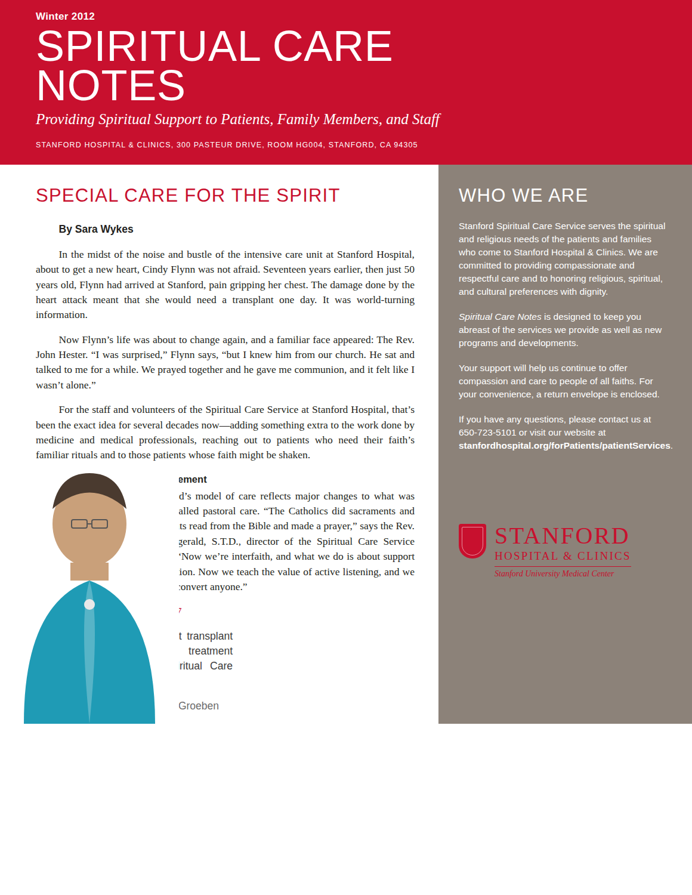Winter 2012
Spiritual Care
Notes
Providing Spiritual Support to Patients, Family Members, and Staff
Stanford Hospital & Clinics, 300 Pasteur Drive, Room HG004, Stanford, CA 94305
Special Care for the Spirit
By Sara Wykes
In the midst of the noise and bustle of the intensive care unit at Stanford Hospital, about to get a new heart, Cindy Flynn was not afraid. Seventeen years earlier, then just 50 years old, Flynn had arrived at Stanford, pain gripping her chest. The damage done by the heart attack meant that she would need a transplant one day. It was world-turning information.
Now Flynn’s life was about to change again, and a familiar face appeared: The Rev. John Hester. “I was surprised,” Flynn says, “but I knew him from our church. He sat and talked to me for a while. We prayed together and he gave me communion, and it felt like I wasn’t alone.”
For the staff and volunteers of the Spiritual Care Service at Stanford Hospital, that’s been the exact idea for several decades now—adding something extra to the work done by medicine and medical professionals, reaching out to patients who need their faith’s familiar rituals and to those patients whose faith might be shaken.
An Extra Element
Stanford’s model of care reflects major changes to what was commonly called pastoral care. “The Catholics did sacraments and the Protestants read from the Bible and made a prayer,” says the Rev. George Fitzgerald, S.T.D., director of the Spiritual Care Service since 1988. “Now we’re interfaith, and what we do is about support and cooperation. Now we teach the value of active listening, and we never try to convert anyone.”
See SPECIAL CARE, page 7
While undergoing a heart transplant at Stanford, Cindy Flynn’s treatment included visits from the Spiritual Care Service.
Photo by Norbert von der Groeben
Who We Are
Stanford Spiritual Care Service serves the spiritual and religious needs of the patients and families who come to Stanford Hospital & Clinics. We are committed to providing compassionate and respectful care and to honoring religious, spiritual, and cultural preferences with dignity.
Spiritual Care Notes is designed to keep you abreast of the services we provide as well as new programs and developments.
Your support will help us continue to offer compassion and care to people of all faiths. For your convenience, a return envelope is enclosed.
If you have any questions, please contact us at 650-723-5101 or visit our website at stanfordhospital.org/forPatients/patientServices.
STANFORD HOSPITAL & CLINICS Stanford University Medical Center